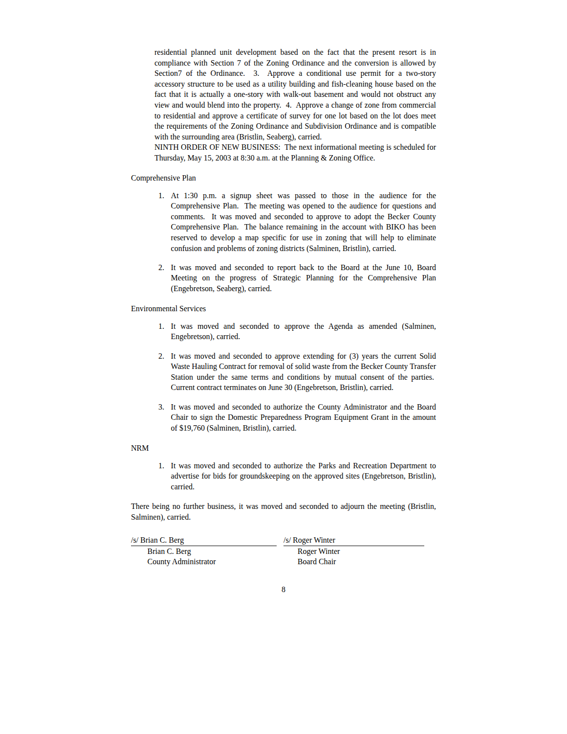residential planned unit development based on the fact that the present resort is in compliance with Section 7 of the Zoning Ordinance and the conversion is allowed by Section7 of the Ordinance. 3. Approve a conditional use permit for a two-story accessory structure to be used as a utility building and fish-cleaning house based on the fact that it is actually a one-story with walk-out basement and would not obstruct any view and would blend into the property. 4. Approve a change of zone from commercial to residential and approve a certificate of survey for one lot based on the lot does meet the requirements of the Zoning Ordinance and Subdivision Ordinance and is compatible with the surrounding area (Bristlin, Seaberg), carried.
NINTH ORDER OF NEW BUSINESS: The next informational meeting is scheduled for Thursday, May 15, 2003 at 8:30 a.m. at the Planning & Zoning Office.
Comprehensive Plan
At 1:30 p.m. a signup sheet was passed to those in the audience for the Comprehensive Plan. The meeting was opened to the audience for questions and comments. It was moved and seconded to approve to adopt the Becker County Comprehensive Plan. The balance remaining in the account with BIKO has been reserved to develop a map specific for use in zoning that will help to eliminate confusion and problems of zoning districts (Salminen, Bristlin), carried.
It was moved and seconded to report back to the Board at the June 10, Board Meeting on the progress of Strategic Planning for the Comprehensive Plan (Engebretson, Seaberg), carried.
Environmental Services
It was moved and seconded to approve the Agenda as amended (Salminen, Engebretson), carried.
It was moved and seconded to approve extending for (3) years the current Solid Waste Hauling Contract for removal of solid waste from the Becker County Transfer Station under the same terms and conditions by mutual consent of the parties. Current contract terminates on June 30 (Engebretson, Bristlin), carried.
It was moved and seconded to authorize the County Administrator and the Board Chair to sign the Domestic Preparedness Program Equipment Grant in the amount of $19,760 (Salminen, Bristlin), carried.
NRM
It was moved and seconded to authorize the Parks and Recreation Department to advertise for bids for groundskeeping on the approved sites (Engebretson, Bristlin), carried.
There being no further business, it was moved and seconded to adjourn the meeting (Bristlin, Salminen), carried.
| /s/ Brian C. Berg Brian C. Berg County Administrator | /s/ Roger Winter Roger Winter Board Chair |
8